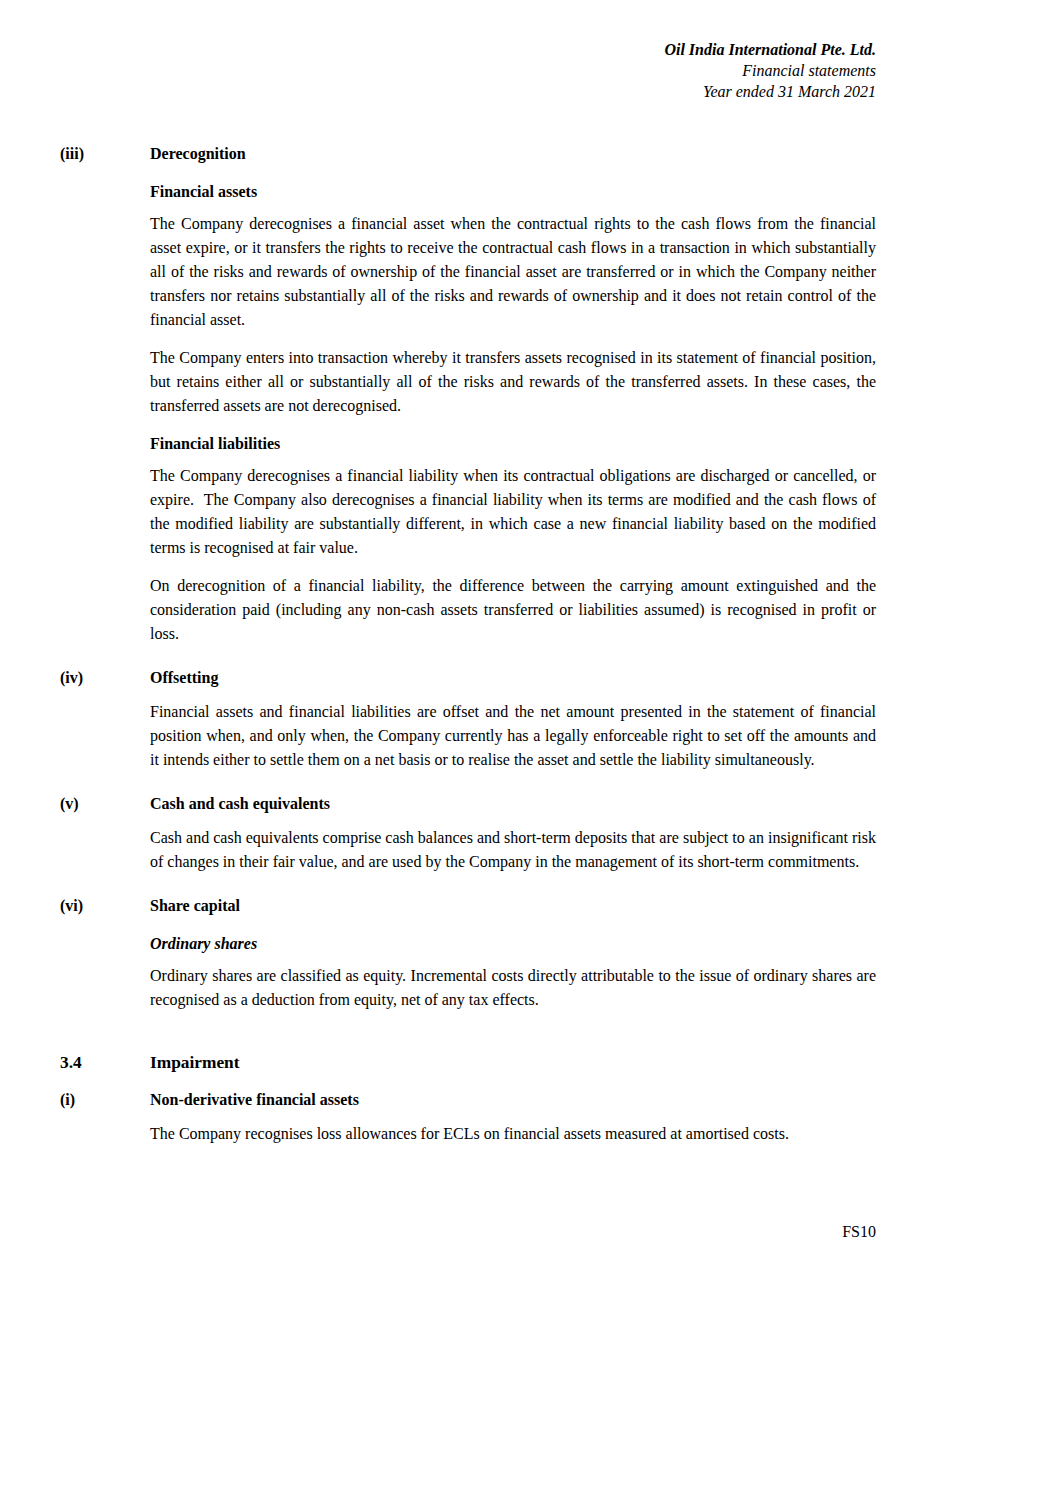Oil India International Pte. Ltd.
Financial statements
Year ended 31 March 2021
(iii)
Derecognition
Financial assets
The Company derecognises a financial asset when the contractual rights to the cash flows from the financial asset expire, or it transfers the rights to receive the contractual cash flows in a transaction in which substantially all of the risks and rewards of ownership of the financial asset are transferred or in which the Company neither transfers nor retains substantially all of the risks and rewards of ownership and it does not retain control of the financial asset.
The Company enters into transaction whereby it transfers assets recognised in its statement of financial position, but retains either all or substantially all of the risks and rewards of the transferred assets. In these cases, the transferred assets are not derecognised.
Financial liabilities
The Company derecognises a financial liability when its contractual obligations are discharged or cancelled, or expire. The Company also derecognises a financial liability when its terms are modified and the cash flows of the modified liability are substantially different, in which case a new financial liability based on the modified terms is recognised at fair value.
On derecognition of a financial liability, the difference between the carrying amount extinguished and the consideration paid (including any non-cash assets transferred or liabilities assumed) is recognised in profit or loss.
(iv)
Offsetting
Financial assets and financial liabilities are offset and the net amount presented in the statement of financial position when, and only when, the Company currently has a legally enforceable right to set off the amounts and it intends either to settle them on a net basis or to realise the asset and settle the liability simultaneously.
(v)
Cash and cash equivalents
Cash and cash equivalents comprise cash balances and short-term deposits that are subject to an insignificant risk of changes in their fair value, and are used by the Company in the management of its short-term commitments.
(vi)
Share capital
Ordinary shares
Ordinary shares are classified as equity. Incremental costs directly attributable to the issue of ordinary shares are recognised as a deduction from equity, net of any tax effects.
3.4
Impairment
(i)
Non-derivative financial assets
The Company recognises loss allowances for ECLs on financial assets measured at amortised costs.
FS10